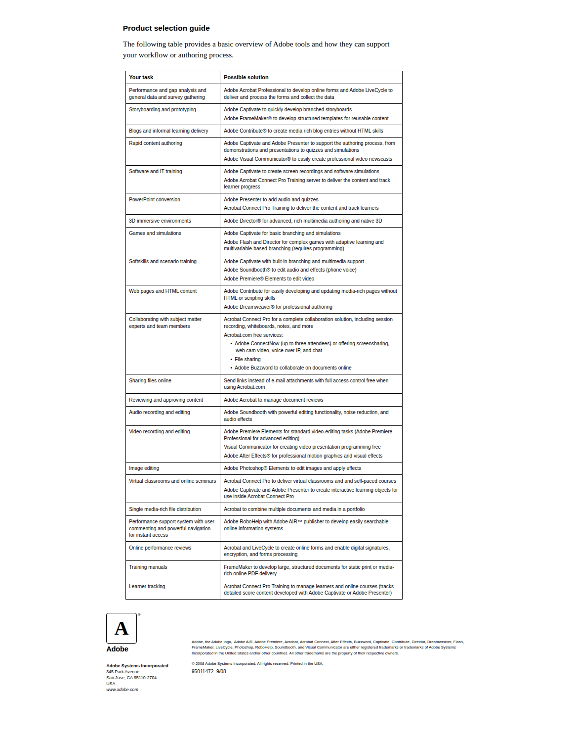Product selection guide
The following table provides a basic overview of Adobe tools and how they can support your workflow or authoring process.
| Your task | Possible solution |
| --- | --- |
| Performance and gap analysis and general data and survey gathering | Adobe Acrobat Professional to develop online forms and Adobe LiveCycle to deliver and process the forms and collect the data |
| Storyboarding and prototyping | Adobe Captivate to quickly develop branched storyboards Adobe FrameMaker® to develop structured templates for reusable content |
| Blogs and informal learning delivery | Adobe Contribute® to create media rich blog entries without HTML skills |
| Rapid content authoring | Adobe Captivate and Adobe Presenter to support the authoring process, from demonstrations and presentations to quizzes and simulations Adobe Visual Communicator® to easily create professional video newscasts |
| Software and IT training | Adobe Captivate to create screen recordings and software simulations Adobe Acrobat Connect Pro Training server to deliver the content and track learner progress |
| PowerPoint conversion | Adobe Presenter to add audio and quizzes Acrobat Connect Pro Training to deliver the content and track learners |
| 3D immersive environments | Adobe Director® for advanced, rich multimedia authoring and native 3D |
| Games and simulations | Adobe Captivate for basic branching and simulations Adobe Flash and Director for complex games with adaptive learning and multivariable-based branching (requires programming) |
| Softskills and scenario training | Adobe Captivate with built-in branching and multimedia support Adobe Soundbooth® to edit audio and effects (phone voice) Adobe Premiere® Elements to edit video |
| Web pages and HTML content | Adobe Contribute for easily developing and updating media-rich pages without HTML or scripting skills Adobe Dreamweaver® for professional authoring |
| Collaborating with subject matter experts and team members | Acrobat Connect Pro for a complete collaboration solution, including session recording, whiteboards, notes, and more Acrobat.com free services: Adobe ConnectNow (up to three attendees) or offering screensharing, web cam video, voice over IP, and chat File sharing Adobe Buzzword to collaborate on documents online |
| Sharing files online | Send links instead of e-mail attachments with full access control free when using Acrobat.com |
| Reviewing and approving content | Adobe Acrobat to manage document reviews |
| Audio recording and editing | Adobe Soundbooth with powerful editing functionality, noise reduction, and audio effects |
| Video recording and editing | Adobe Premiere Elements for standard video-editing tasks (Adobe Premiere Professional for advanced editing) Visual Communicator for creating video presentation programming free Adobe After Effects® for professional motion graphics and visual effects |
| Image editing | Adobe Photoshop® Elements to edit images and apply effects |
| Virtual classrooms and online seminars | Acrobat Connect Pro to deliver virtual classrooms and and self-paced courses Adobe Captivate and Adobe Presenter to create interactive learning objects for use inside Acrobat Connect Pro |
| Single media-rich file distribution | Acrobat to combine multiple documents and media in a portfolio |
| Performance support system with user commenting and powerful navigation for instant access | Adobe RoboHelp with Adobe AIR™ publisher to develop easily searchable online information systems |
| Online performance reviews | Acrobat and LiveCycle to create online forms and enable digital signatures, encryption, and forms processing |
| Training manuals | FrameMaker to develop large, structured documents for static print or media-rich online PDF delivery |
| Learner tracking | Acrobat Connect Pro Training to manage learners and online courses (tracks detailed score content developed with Adobe Captivate or Adobe Presenter) |
A ®
Adobe
Adobe Systems Incorporated
345 Park Avenue
San Jose, CA 95110-2704
USA
www.adobe.com
Adobe, the Adobe logo, Adobe AIR, Adobe Premiere, Acrobat, Acrobat Connect, After Effects, Buzzword, Captivate, Contribute, Director, Dreamweaver, Flash, FrameMaker, LiveCycle, Photoshop, RoboHelp, Soundbooth, and Visual Communicator are either registered trademarks or trademarks of Adobe Systems Incorporated in the United States and/or other countries. All other trademarks are the property of their respective owners.
© 2008 Adobe Systems Incorporated. All rights reserved. Printed in the USA.
95011472 9/08